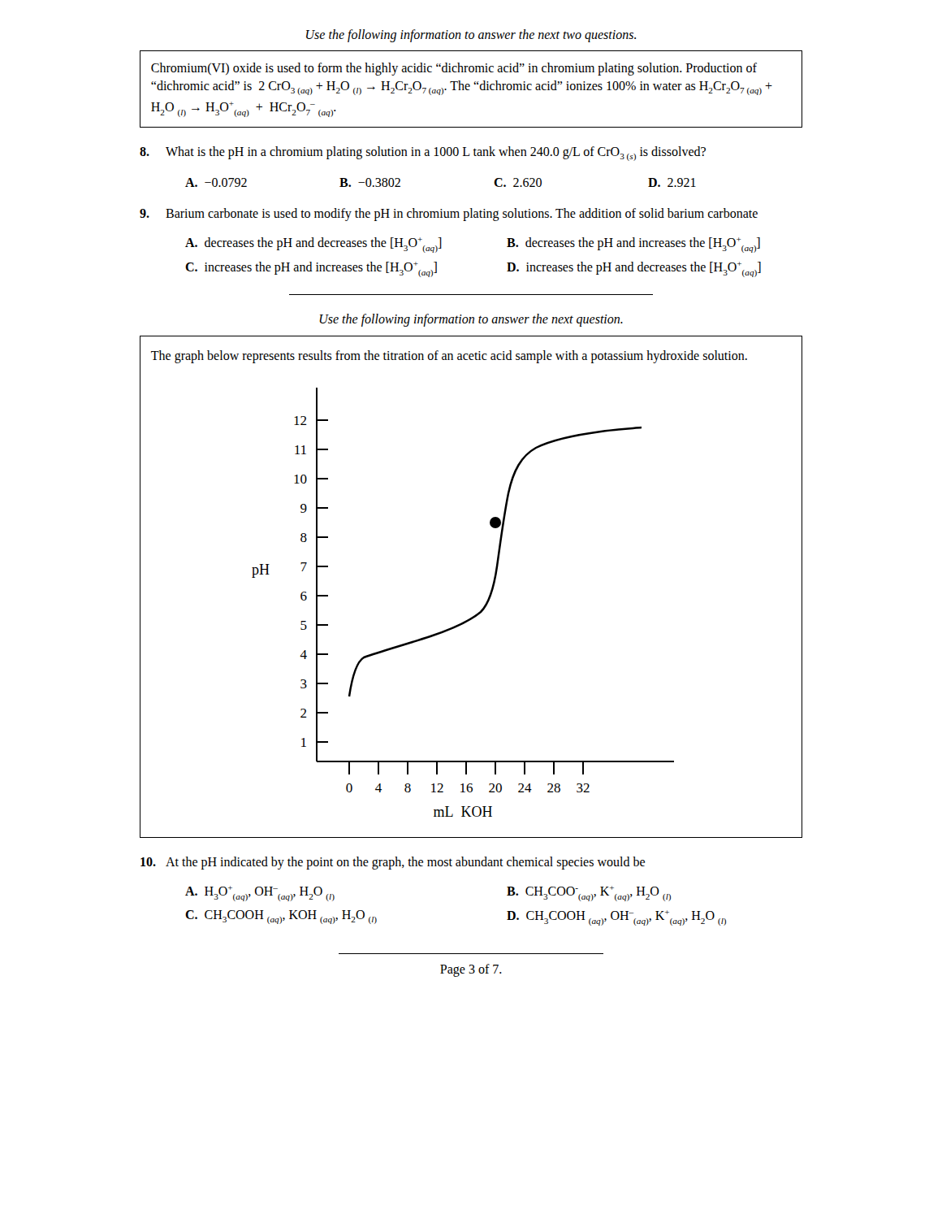Use the following information to answer the next two questions.
Chromium(VI) oxide is used to form the highly acidic “dichromic acid” in chromium plating solution. Production of “dichromic acid” is 2 CrO3 (aq) + H2O (l) → H2Cr2O7 (aq). The “dichromic acid” ionizes 100% in water as H2Cr2O7 (aq) + H2O (l) → H3O+(aq) + HCr2O7– (aq).
8.
What is the pH in a chromium plating solution in a 1000 L tank when 240.0 g/L of CrO3 (s) is dissolved?
A. −0.0792
B. −0.3802
C. 2.620
D. 2.921
9.
Barium carbonate is used to modify the pH in chromium plating solutions. The addition of solid barium carbonate
A. decreases the pH and decreases the [H3O+(aq)]
B. decreases the pH and increases the [H3O+(aq)]
C. increases the pH and increases the [H3O+(aq)]
D. increases the pH and decreases the [H3O+(aq)]
Use the following information to answer the next question.
The graph below represents results from the titration of an acetic acid sample with a potassium hydroxide solution.
pH 12 11 10 9 8 7 6 5 4 3 2 1 0 4 8 12 16 20 24 28 32 mL KOH
10.
At the pH indicated by the point on the graph, the most abundant chemical species would be
A. H3O+(aq), OH–(aq), H2O (l)
B. CH3COO-(aq), K+(aq), H2O (l)
C. CH3COOH (aq), KOH (aq), H2O (l)
D. CH3COOH (aq), OH–(aq), K+(aq), H2O (l)
Page 3 of 7.